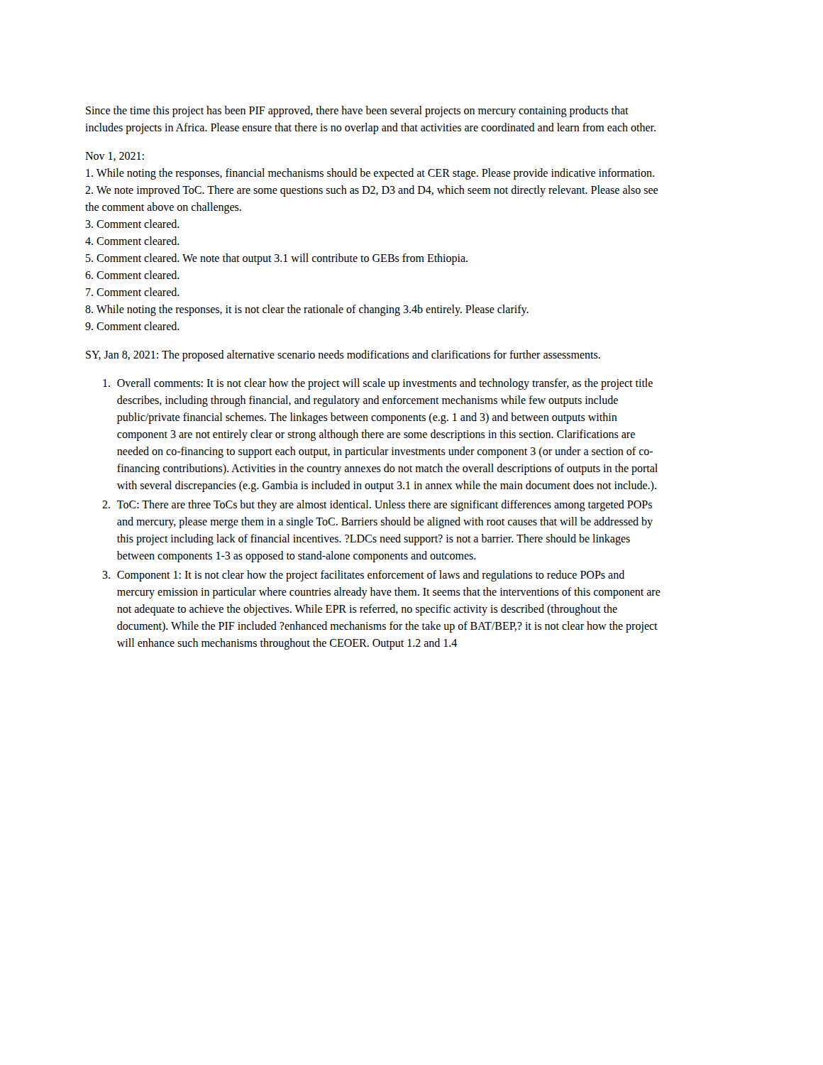Since the time this project has been PIF approved, there have been several projects on mercury containing products that includes projects in Africa. Please ensure that there is no overlap and that activities are coordinated and learn from each other.
Nov 1, 2021:
1. While noting the responses, financial mechanisms should be expected at CER stage. Please provide indicative information.
2. We note improved ToC. There are some questions such as D2, D3 and D4, which seem not directly relevant. Please also see the comment above on challenges.
3. Comment cleared.
4. Comment cleared.
5. Comment cleared. We note that output 3.1 will contribute to GEBs from Ethiopia.
6. Comment cleared.
7. Comment cleared.
8. While noting the responses, it is not clear the rationale of changing 3.4b entirely. Please clarify.
9. Comment cleared.
SY, Jan 8, 2021: The proposed alternative scenario needs modifications and clarifications for further assessments.
Overall comments: It is not clear how the project will scale up investments and technology transfer, as the project title describes, including through financial, and regulatory and enforcement mechanisms while few outputs include public/private financial schemes. The linkages between components (e.g. 1 and 3) and between outputs within component 3 are not entirely clear or strong although there are some descriptions in this section. Clarifications are needed on co-financing to support each output, in particular investments under component 3 (or under a section of co-financing contributions). Activities in the country annexes do not match the overall descriptions of outputs in the portal with several discrepancies (e.g. Gambia is included in output 3.1 in annex while the main document does not include.).
ToC: There are three ToCs but they are almost identical. Unless there are significant differences among targeted POPs and mercury, please merge them in a single ToC. Barriers should be aligned with root causes that will be addressed by this project including lack of financial incentives. ?LDCs need support? is not a barrier. There should be linkages between components 1-3 as opposed to stand-alone components and outcomes.
Component 1: It is not clear how the project facilitates enforcement of laws and regulations to reduce POPs and mercury emission in particular where countries already have them. It seems that the interventions of this component are not adequate to achieve the objectives. While EPR is referred, no specific activity is described (throughout the document). While the PIF included ?enhanced mechanisms for the take up of BAT/BEP,? it is not clear how the project will enhance such mechanisms throughout the CEOER. Output 1.2 and 1.4